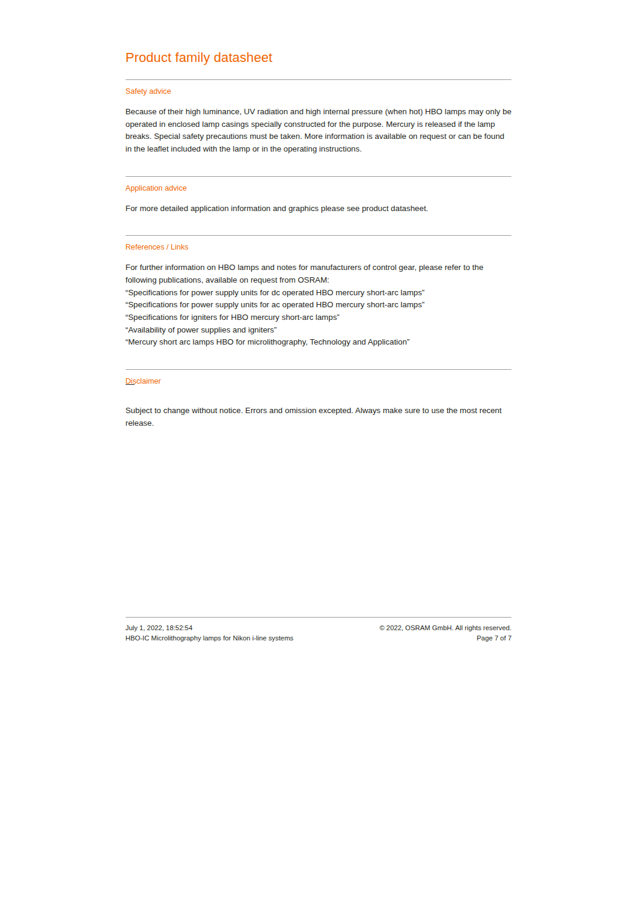Product family datasheet
Safety advice
Because of their high luminance, UV radiation and high internal pressure (when hot) HBO lamps may only be operated in enclosed lamp casings specially constructed for the purpose. Mercury is released if the lamp breaks. Special safety precautions must be taken. More information is available on request or can be found in the leaflet included with the lamp or in the operating instructions.
Application advice
For more detailed application information and graphics please see product datasheet.
References / Links
For further information on HBO lamps and notes for manufacturers of control gear, please refer to the following publications, available on request from OSRAM:
“Specifications for power supply units for dc operated HBO mercury short-arc lamps”
“Specifications for power supply units for ac operated HBO mercury short-arc lamps”
“Specifications for igniters for HBO mercury short-arc lamps”
“Availability of power supplies and igniters”
“Mercury short arc lamps HBO for microlithography, Technology and Application”
Disclaimer
Subject to change without notice. Errors and omission excepted. Always make sure to use the most recent release.
July 1, 2022, 18:52:54
HBO-IC Microlithography lamps for Nikon i-line systems
© 2022, OSRAM GmbH. All rights reserved.
Page 7 of 7